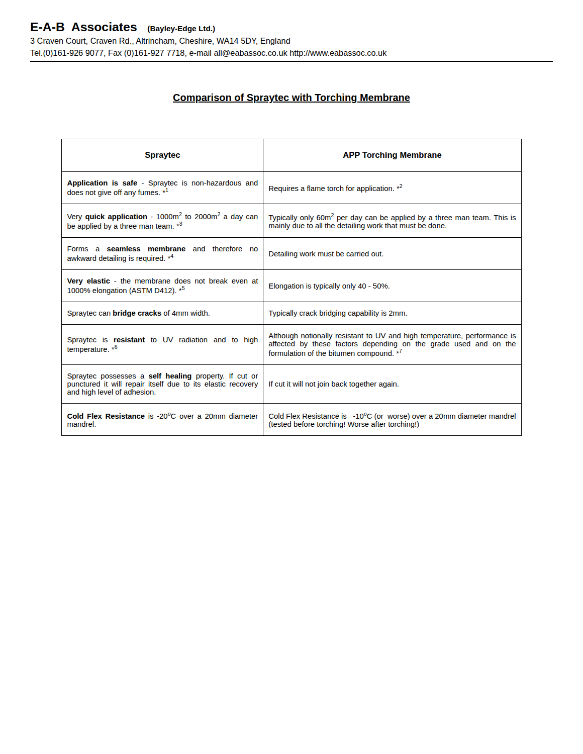E-A-B Associates (Bayley-Edge Ltd.)
3 Craven Court, Craven Rd., Altrincham, Cheshire, WA14 5DY, England
Tel.(0)161-926 9077, Fax (0)161-927 7718, e-mail all@eabassoc.co.uk http://www.eabassoc.co.uk
Comparison of Spraytec with Torching Membrane
| Spraytec | APP Torching Membrane |
| --- | --- |
| Application is safe - Spraytec is non-hazardous and does not give off any fumes. * 1 | Requires a flame torch for application. * 2 |
| Very quick application - 1000m 2 to 2000m 2 a day can be applied by a three man team. * 3 | Typically only 60m 2 per day can be applied by a three man team. This is mainly due to all the detailing work that must be done. |
| Forms a seamless membrane and therefore no awkward detailing is required. * 4 | Detailing work must be carried out. |
| Very elastic - the membrane does not break even at 1000% elongation (ASTM D412). * 5 | Elongation is typically only 40 - 50%. |
| Spraytec can bridge cracks of 4mm width. | Typically crack bridging capability is 2mm. |
| Spraytec is resistant to UV radiation and to high temperature. * 6 | Although notionally resistant to UV and high temperature, performance is affected by these factors depending on the grade used and on the formulation of the bitumen compound. * 7 |
| Spraytec possesses a self healing property. If cut or punctured it will repair itself due to its elastic recovery and high level of adhesion. | If cut it will not join back together again. |
| Cold Flex Resistance is -20 o C over a 20mm diameter mandrel. | Cold Flex Resistance is -10 o C (or worse) over a 20mm diameter mandrel (tested before torching! Worse after torching!) |